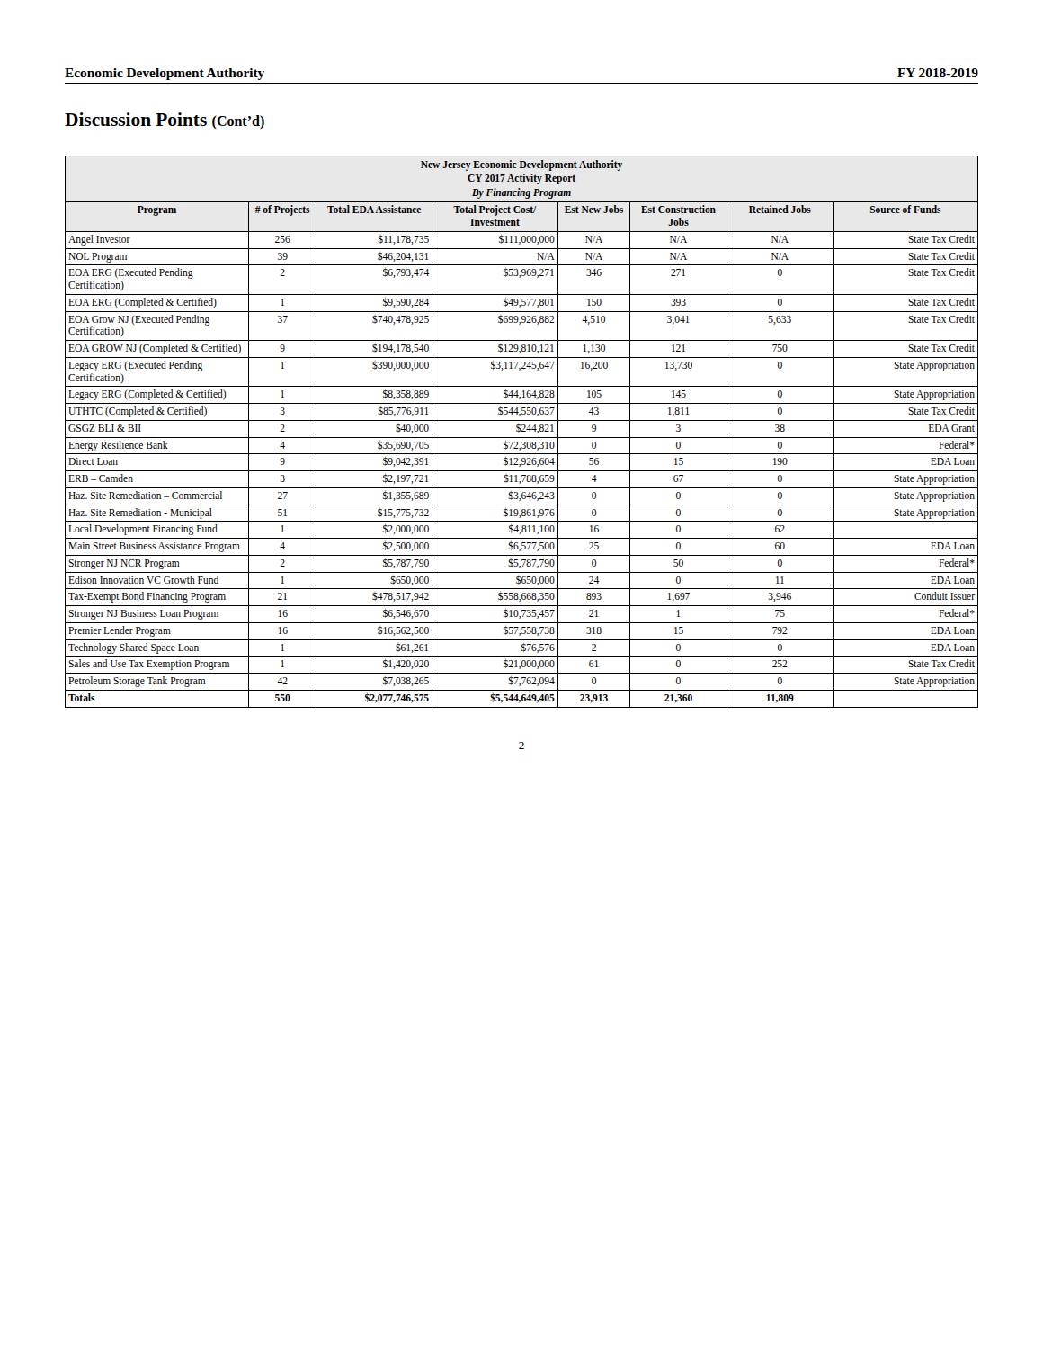Economic Development Authority FY 2018-2019
Discussion Points (Cont’d)
| New Jersey Economic Development Authority CY 2017 Activity Report By Financing Program |
| --- |
| Program | # of Projects | Total EDA Assistance | Total Project Cost/ Investment | Est New Jobs | Est Construction Jobs | Retained Jobs | Source of Funds |
| Angel Investor | 256 | $11,178,735 | $111,000,000 | N/A | N/A | N/A | State Tax Credit |
| NOL Program | 39 | $46,204,131 | N/A | N/A | N/A | N/A | State Tax Credit |
| EOA ERG (Executed Pending Certification) | 2 | $6,793,474 | $53,969,271 | 346 | 271 | 0 | State Tax Credit |
| EOA ERG (Completed & Certified) | 1 | $9,590,284 | $49,577,801 | 150 | 393 | 0 | State Tax Credit |
| EOA Grow NJ (Executed Pending Certification) | 37 | $740,478,925 | $699,926,882 | 4,510 | 3,041 | 5,633 | State Tax Credit |
| EOA GROW NJ (Completed & Certified) | 9 | $194,178,540 | $129,810,121 | 1,130 | 121 | 750 | State Tax Credit |
| Legacy ERG (Executed Pending Certification) | 1 | $390,000,000 | $3,117,245,647 | 16,200 | 13,730 | 0 | State Appropriation |
| Legacy ERG (Completed & Certified) | 1 | $8,358,889 | $44,164,828 | 105 | 145 | 0 | State Appropriation |
| UTHTC (Completed & Certified) | 3 | $85,776,911 | $544,550,637 | 43 | 1,811 | 0 | State Tax Credit |
| GSGZ BLI & BII | 2 | $40,000 | $244,821 | 9 | 3 | 38 | EDA Grant |
| Energy Resilience Bank | 4 | $35,690,705 | $72,308,310 | 0 | 0 | 0 | Federal* |
| Direct Loan | 9 | $9,042,391 | $12,926,604 | 56 | 15 | 190 | EDA Loan |
| ERB – Camden | 3 | $2,197,721 | $11,788,659 | 4 | 67 | 0 | State Appropriation |
| Haz. Site Remediation – Commercial | 27 | $1,355,689 | $3,646,243 | 0 | 0 | 0 | State Appropriation |
| Haz. Site Remediation - Municipal | 51 | $15,775,732 | $19,861,976 | 0 | 0 | 0 | State Appropriation |
| Local Development Financing Fund | 1 | $2,000,000 | $4,811,100 | 16 | 0 | 62 | |
| Main Street Business Assistance Program | 4 | $2,500,000 | $6,577,500 | 25 | 0 | 60 | EDA Loan |
| Stronger NJ NCR Program | 2 | $5,787,790 | $5,787,790 | 0 | 50 | 0 | Federal* |
| Edison Innovation VC Growth Fund | 1 | $650,000 | $650,000 | 24 | 0 | 11 | EDA Loan |
| Tax-Exempt Bond Financing Program | 21 | $478,517,942 | $558,668,350 | 893 | 1,697 | 3,946 | Conduit Issuer |
| Stronger NJ Business Loan Program | 16 | $6,546,670 | $10,735,457 | 21 | 1 | 75 | Federal* |
| Premier Lender Program | 16 | $16,562,500 | $57,558,738 | 318 | 15 | 792 | EDA Loan |
| Technology Shared Space Loan | 1 | $61,261 | $76,576 | 2 | 0 | 0 | EDA Loan |
| Sales and Use Tax Exemption Program | 1 | $1,420,020 | $21,000,000 | 61 | 0 | 252 | State Tax Credit |
| Petroleum Storage Tank Program | 42 | $7,038,265 | $7,762,094 | 0 | 0 | 0 | State Appropriation |
| Totals | 550 | $2,077,746,575 | $5,544,649,405 | 23,913 | 21,360 | 11,809 | |
2